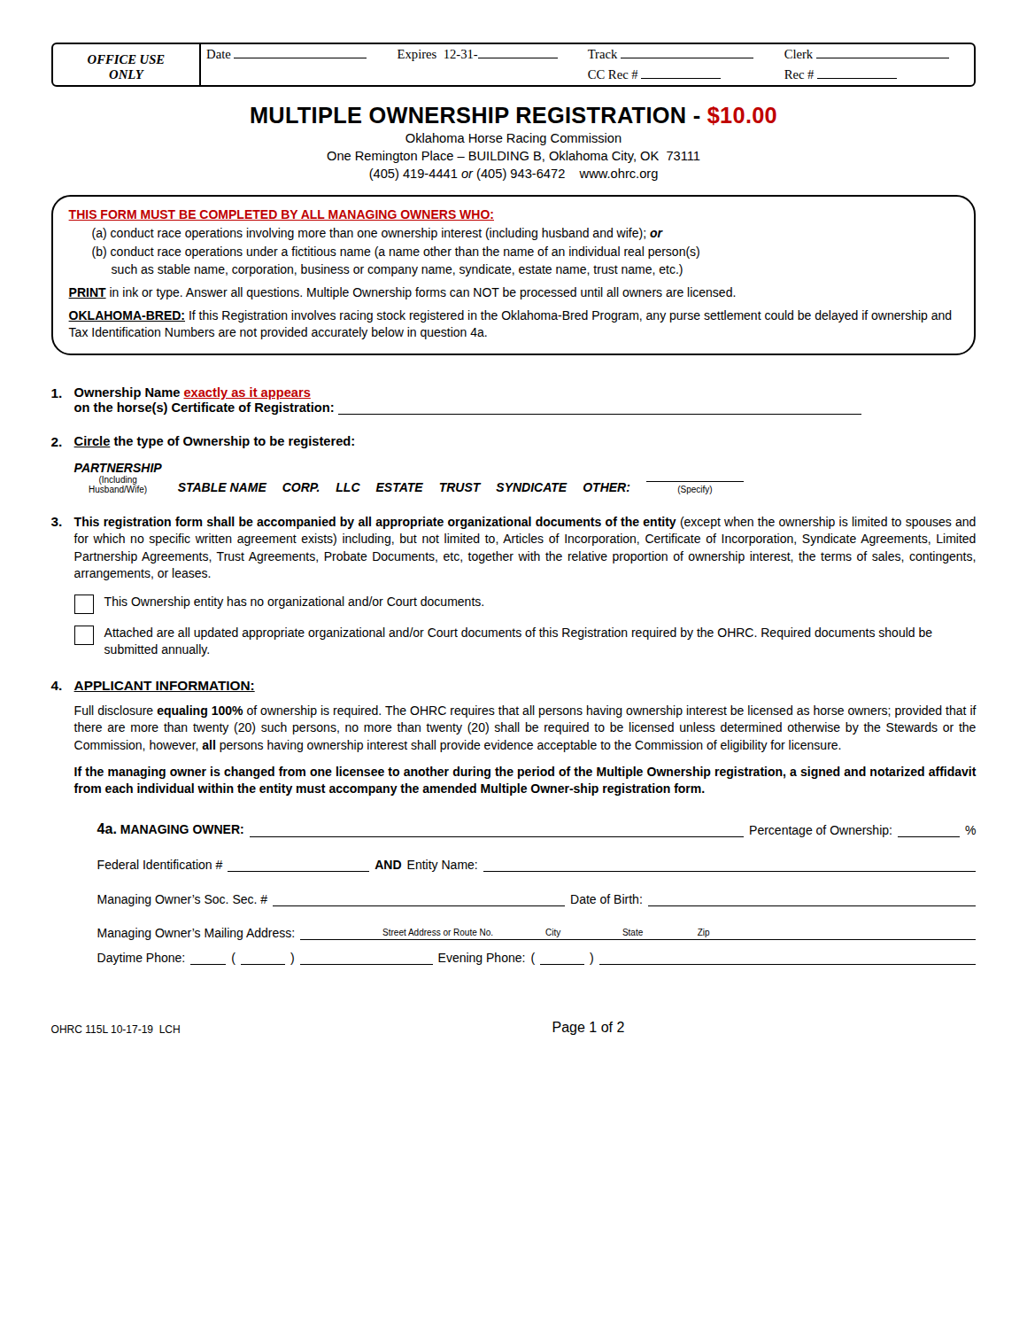| OFFICE USE ONLY | Date | Expires 12-31- | Track | Clerk |
| | | CC Rec # | Rec # |
MULTIPLE OWNERSHIP REGISTRATION - $10.00
Oklahoma Horse Racing Commission
One Remington Place – BUILDING B, Oklahoma City, OK 73111
(405) 419-4441 or (405) 943-6472 www.ohrc.org
THIS FORM MUST BE COMPLETED BY ALL MANAGING OWNERS WHO:
(a) conduct race operations involving more than one ownership interest (including husband and wife); or
(b) conduct race operations under a fictitious name (a name other than the name of an individual real person(s)
such as stable name, corporation, business or company name, syndicate, estate name, trust name, etc.)
PRINT in ink or type. Answer all questions. Multiple Ownership forms can NOT be processed until all owners are licensed.
OKLAHOMA-BRED: If this Registration involves racing stock registered in the Oklahoma-Bred Program, any purse settlement could be delayed if ownership and Tax Identification Numbers are not provided accurately below in question 4a.
1.
Ownership Name exactly as it appears
on the horse(s) Certificate of Registration:
2.
Circle the type of Ownership to be registered:
PARTNERSHIP
(Including
Husband/Wife)
STABLE NAME CORP. LLC ESTATE TRUST SYNDICATE OTHER:
(Specify)
3.
This registration form shall be accompanied by all appropriate organizational documents of the entity (except when the ownership is limited to spouses and for which no specific written agreement exists) including, but not limited to, Articles of Incorporation, Certificate of Incorporation, Syndicate Agreements, Limited Partnership Agreements, Trust Agreements, Probate Documents, etc, together with the relative proportion of ownership interest, the terms of sales, contingents, arrangements, or leases.
This Ownership entity has no organizational and/or Court documents.
Attached are all updated appropriate organizational and/or Court documents of this Registration required by the OHRC. Required documents should be submitted annually.
4.
APPLICANT INFORMATION:
Full disclosure equaling 100% of ownership is required. The OHRC requires that all persons having ownership interest be licensed as horse owners; provided that if there are more than twenty (20) such persons, no more than twenty (20) shall be required to be licensed unless determined otherwise by the Stewards or the Commission, however, all persons having ownership interest shall provide evidence acceptable to the Commission of eligibility for licensure.
If the managing owner is changed from one licensee to another during the period of the Multiple Ownership registration, a signed and notarized affidavit from each individual within the entity must accompany the amended Multiple Owner-ship registration form.
4a. MANAGING OWNER: Percentage of Ownership: %
Federal Identification # AND Entity Name:
Managing Owner’s Soc. Sec. # Date of Birth:
Managing Owner’s Mailing Address:
Street Address or Route No. City State Zip
Daytime Phone: ( ) Evening Phone: ( )
OHRC 115L 10-17-19 LCH
Page 1 of 2